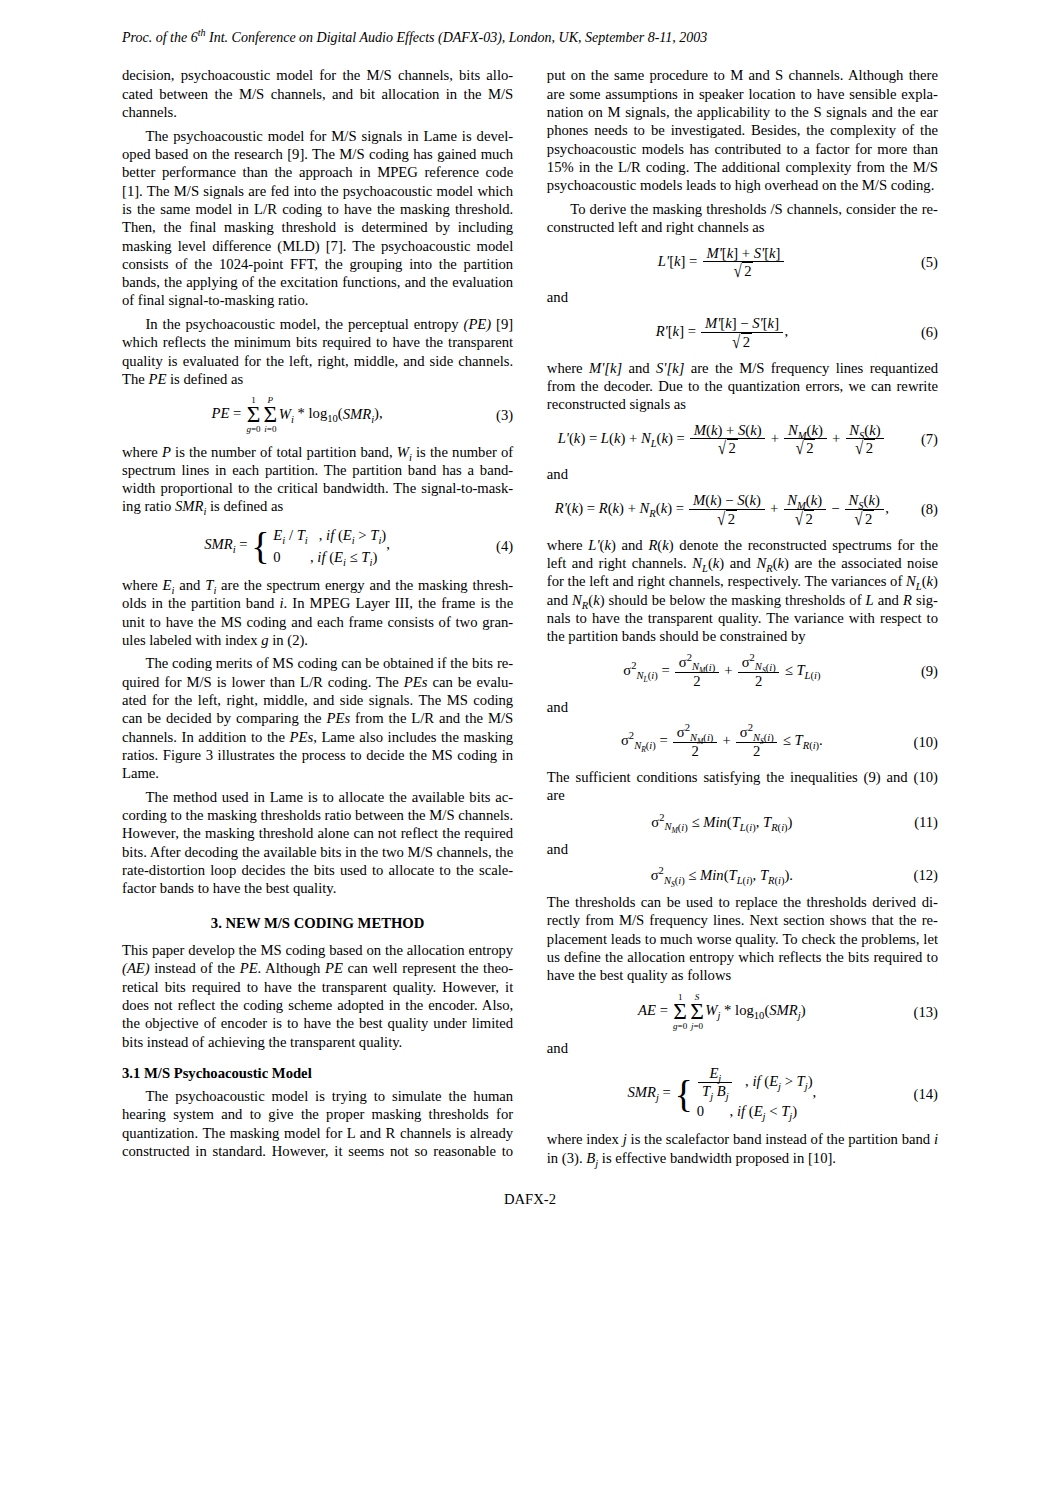Proc. of the 6th Int. Conference on Digital Audio Effects (DAFX-03), London, UK, September 8-11, 2003
decision, psychoacoustic model for the M/S channels, bits allocated between the M/S channels, and bit allocation in the M/S channels.
The psychoacoustic model for M/S signals in Lame is developed based on the research [9]. The M/S coding has gained much better performance than the approach in MPEG reference code [1]. The M/S signals are fed into the psychoacoustic model which is the same model in L/R coding to have the masking threshold. Then, the final masking threshold is determined by including masking level difference (MLD) [7]. The psychoacoustic model consists of the 1024-point FFT, the grouping into the partition bands, the applying of the excitation functions, and the evaluation of final signal-to-masking ratio.
In the psychoacoustic model, the perceptual entropy (PE) [9] which reflects the minimum bits required to have the transparent quality is evaluated for the left, right, middle, and side channels. The PE is defined as
PE = 1 Σg=0 PΣi=0 Wi * log10(SMRi),
(3)
where P is the number of total partition band, Wi is the number of spectrum lines in each partition. The partition band has a bandwidth proportional to the critical bandwidth. The signal-to-masking ratio SMRi is defined as
SMRi = {
Ei / Ti , if (Ei > Ti)
0 , if (Ei ≤ Ti)
,
(4)
where Ei and Ti are the spectrum energy and the masking thresholds in the partition band i. In MPEG Layer III, the frame is the unit to have the MS coding and each frame consists of two granules labeled with index g in (2).
The coding merits of MS coding can be obtained if the bits required for M/S is lower than L/R coding. The PEs can be evaluated for the left, right, middle, and side signals. The MS coding can be decided by comparing the PEs from the L/R and the M/S channels. In addition to the PEs, Lame also includes the masking ratios. Figure 3 illustrates the process to decide the MS coding in Lame.
The method used in Lame is to allocate the available bits according to the masking thresholds ratio between the M/S channels. However, the masking threshold alone can not reflect the required bits. After decoding the available bits in the two M/S channels, the rate-distortion loop decides the bits used to allocate to the scalefactor bands to have the best quality.
3. New M/S Coding Method
This paper develop the MS coding based on the allocation entropy (AE) instead of the PE. Although PE can well represent the theoretical bits required to have the transparent quality. However, it does not reflect the coding scheme adopted in the encoder. Also, the objective of encoder is to have the best quality under limited bits instead of achieving the transparent quality.
3.1 M/S Psychoacoustic Model
The psychoacoustic model is trying to simulate the human hearing system and to give the proper masking thresholds for quantization. The masking model for L and R channels is already constructed in standard. However, it seems not so reasonable to put on the same procedure to M and S channels. Although there are some assumptions in speaker location to have sensible explanation on M signals, the applicability to the S signals and the ear phones needs to be investigated. Besides, the complexity of the psychoacoustic models has contributed to a factor for more than 15% in the L/R coding. The additional complexity from the M/S psychoacoustic models leads to high overhead on the M/S coding.
To derive the masking thresholds /S channels, consider the reconstructed left and right channels as
L'[k] = M'[k] + S'[k]√2
(5)
and
R'[k] = M'[k] − S'[k]√2,
(6)
where M'[k] and S'[k] are the M/S frequency lines requantized from the decoder. Due to the quantization errors, we can rewrite reconstructed signals as
L'(k) = L(k) + NL(k) = M(k) + S(k)√2 + NM(k)√2 + NS(k)√2
(7)
and
R'(k) = R(k) + NR(k) = M(k) − S(k)√2 + NM(k)√2 − NS(k)√2,
(8)
where L'(k) and R(k) denote the reconstructed spectrums for the left and right channels. NL(k) and NR(k) are the associated noise for the left and right channels, respectively. The variances of NL(k) and NR(k) should be below the masking thresholds of L and R signals to have the transparent quality. The variance with respect to the partition bands should be constrained by
σ2NL(i) = σ2NM(i) 2 + σ2NS(i) 2 ≤ TL(i)
(9)
and
σ2NR(i) = σ2NM(i) 2 + σ2NS(i) 2 ≤ TR(i).
(10)
The sufficient conditions satisfying the inequalities (9) and (10) are
σ2NM(i) ≤ Min(TL(i), TR(i))
(11)
and
σ2NS(i) ≤ Min(TL(i), TR(i)).
(12)
The thresholds can be used to replace the thresholds derived directly from M/S frequency lines. Next section shows that the replacement leads to much worse quality. To check the problems, let us define the allocation entropy which reflects the bits required to have the best quality as follows
AE = 1 Σg=0 SΣj=0 Wj * log10(SMRj)
(13)
and
SMRj = {
Ej Tj Bj , if (Ej > Tj)
0 , if (Ej < Tj)
,
(14)
where index j is the scalefactor band instead of the partition band i in (3). Bj is effective bandwidth proposed in [10].
DAFX-2